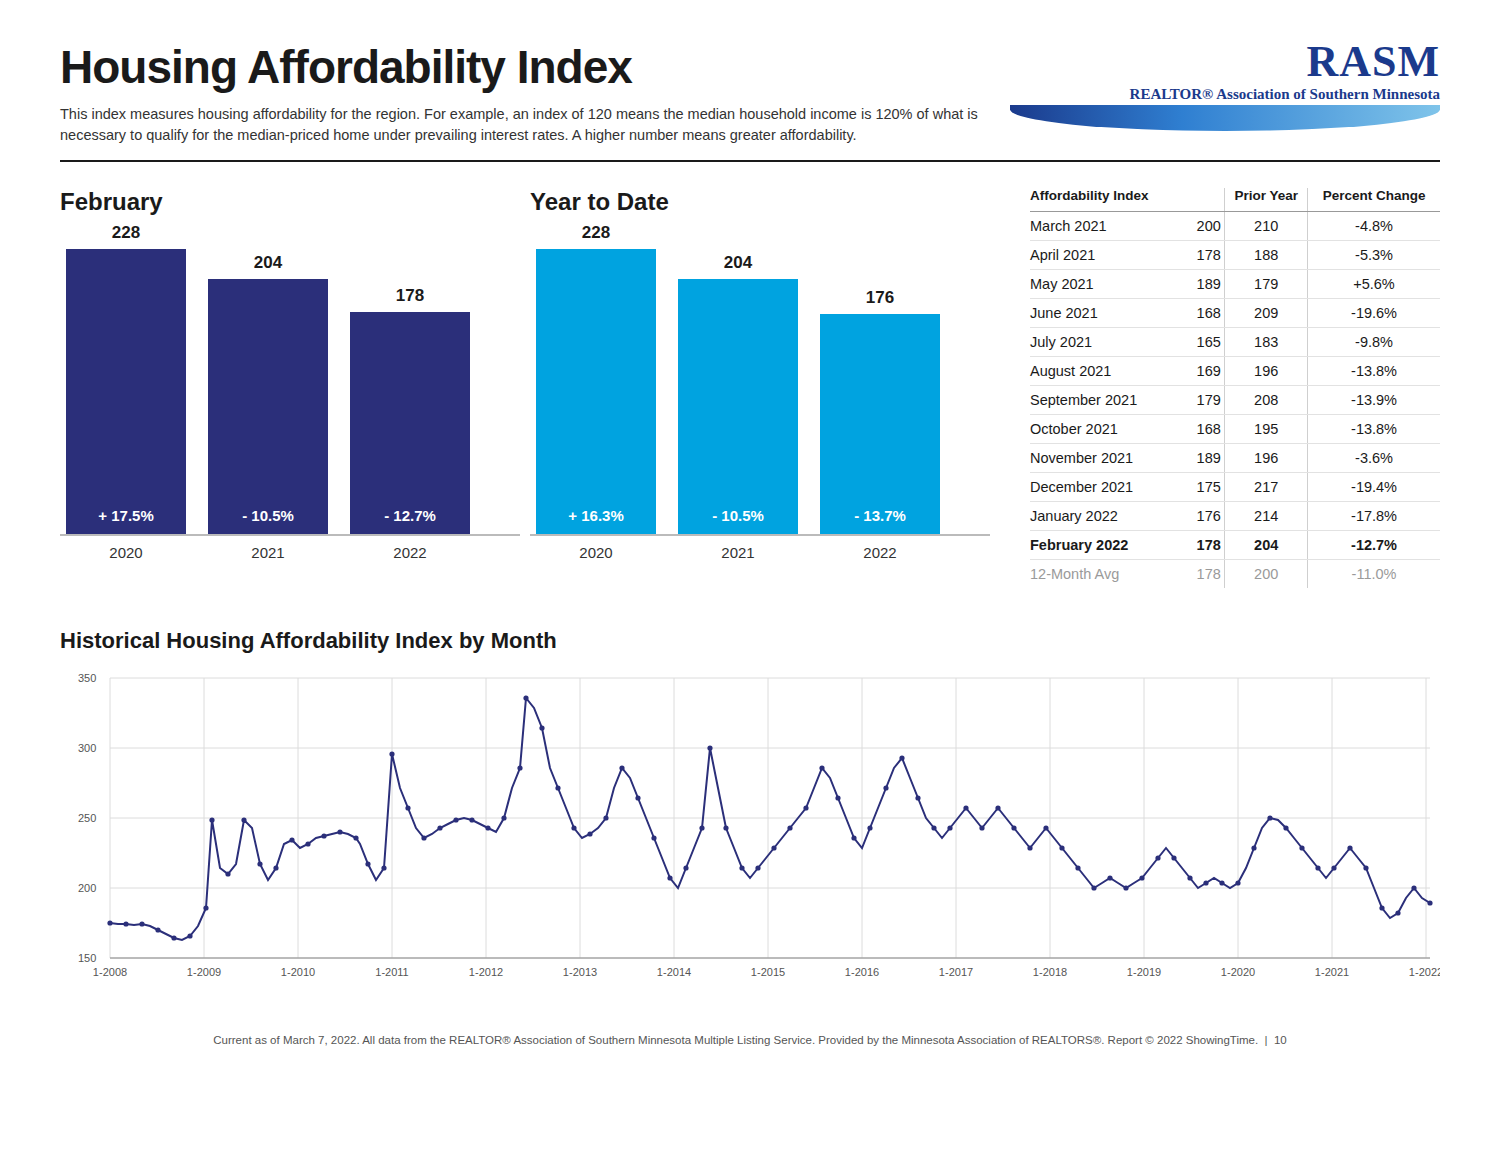Housing Affordability Index
This index measures housing affordability for the region. For example, an index of 120 means the median household income is 120% of what is necessary to qualify for the median-priced home under prevailing interest rates. A higher number means greater affordability.
RASM
REALTOR® Association of Southern Minnesota
February
228
+ 17.5%
204
- 10.5%
178
- 12.7%
2020
2021
2022
Year to Date
228
+ 16.3%
204
- 10.5%
176
- 13.7%
2020
2021
2022
| Affordability Index | | Prior Year | Percent Change |
| --- | --- | --- | --- |
| March 2021 | 200 | 210 | -4.8% |
| April 2021 | 178 | 188 | -5.3% |
| May 2021 | 189 | 179 | +5.6% |
| June 2021 | 168 | 209 | -19.6% |
| July 2021 | 165 | 183 | -9.8% |
| August 2021 | 169 | 196 | -13.8% |
| September 2021 | 179 | 208 | -13.9% |
| October 2021 | 168 | 195 | -13.8% |
| November 2021 | 189 | 196 | -3.6% |
| December 2021 | 175 | 217 | -19.4% |
| January 2022 | 176 | 214 | -17.8% |
| February 2022 | 178 | 204 | -12.7% |
| 12-Month Avg | 178 | 200 | -11.0% |
Historical Housing Affordability Index by Month
350 300 250 200 150 1-2008 1-2009 1-2010 1-2011 1-2012 1-2013 1-2014 1-2015 1-2016 1-2017 1-2018 1-2019 1-2020 1-2021 1-2022
Current as of March 7, 2022. All data from the REALTOR® Association of Southern Minnesota Multiple Listing Service. Provided by the Minnesota Association of REALTORS®. Report © 2022 ShowingTime. | 10